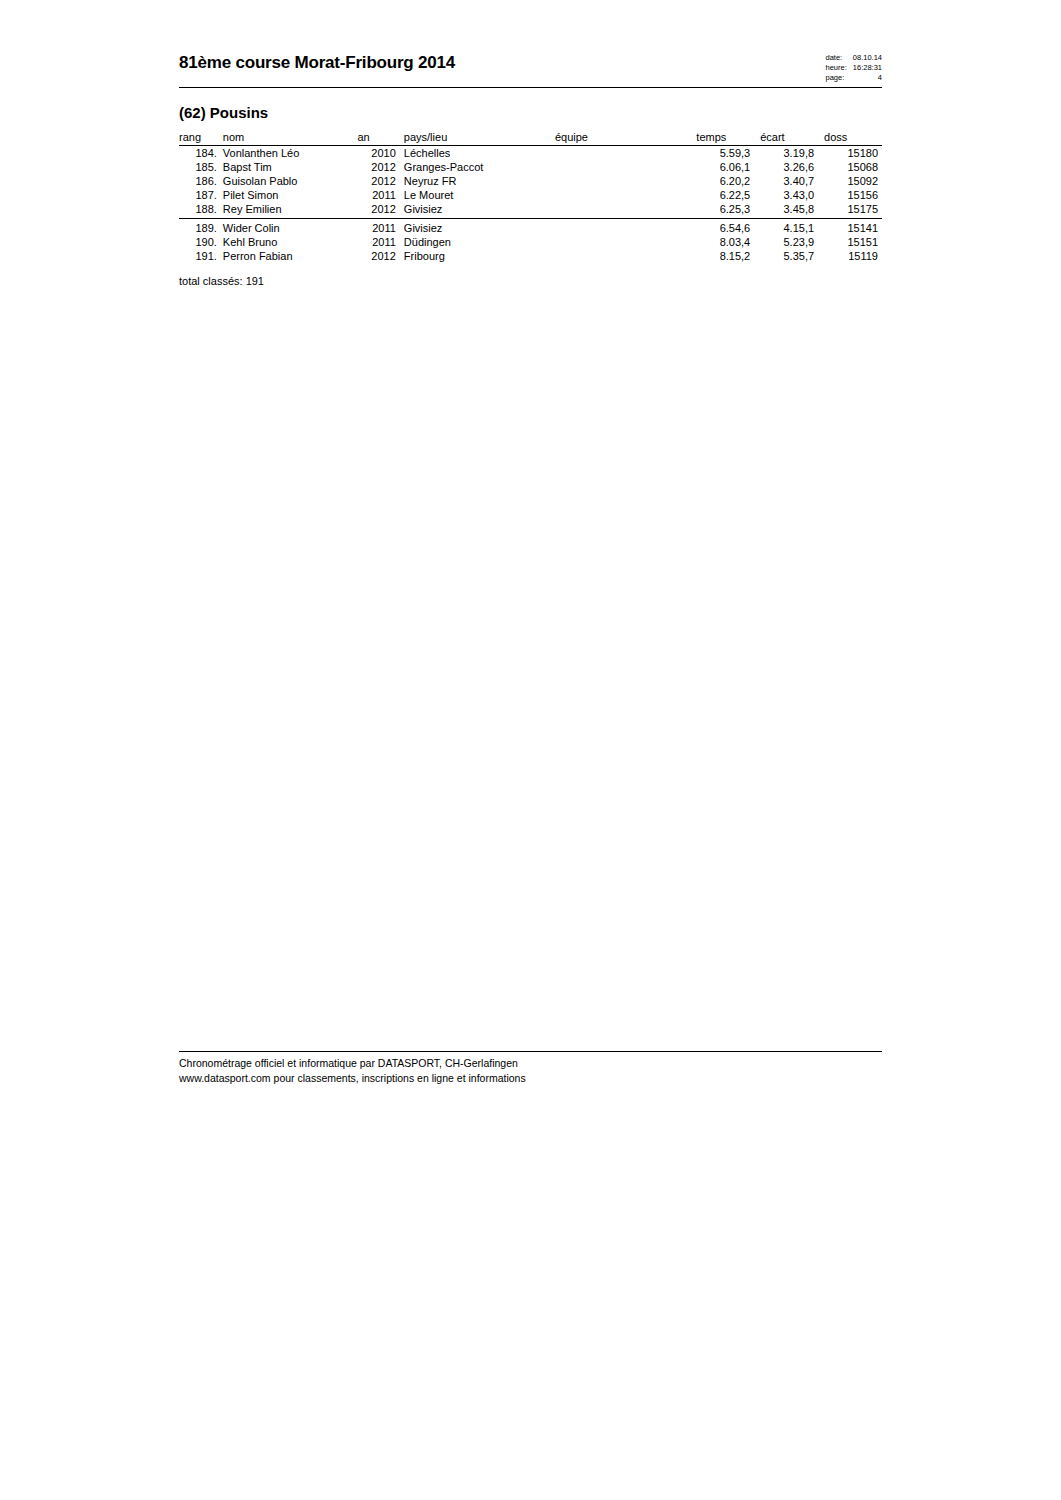81ème course Morat-Fribourg 2014
| date: | 08.10.14 |
| heure: | 16:28:31 |
| page: | 4 |
(62) Pousins
| rang | nom | an | pays/lieu | équipe | temps | écart | doss | |
| --- | --- | --- | --- | --- | --- | --- | --- | --- |
| 184. | Vonlanthen Léo | 2010 | Léchelles | | 5.59,3 | 3.19,8 | 15180 | |
| 185. | Bapst Tim | 2012 | Granges-Paccot | | 6.06,1 | 3.26,6 | 15068 | |
| 186. | Guisolan Pablo | 2012 | Neyruz FR | | 6.20,2 | 3.40,7 | 15092 | |
| 187. | Pilet Simon | 2011 | Le Mouret | | 6.22,5 | 3.43,0 | 15156 | |
| 188. | Rey Emilien | 2012 | Givisiez | | 6.25,3 | 3.45,8 | 15175 | |
| 189. | Wider Colin | 2011 | Givisiez | | 6.54,6 | 4.15,1 | 15141 | |
| 190. | Kehl Bruno | 2011 | Düdingen | | 8.03,4 | 5.23,9 | 15151 | |
| 191. | Perron Fabian | 2012 | Fribourg | | 8.15,2 | 5.35,7 | 15119 | |
total classés: 191
Chronométrage officiel et informatique par DATASPORT, CH-Gerlafingen
www.datasport.com pour classements, inscriptions en ligne et informations